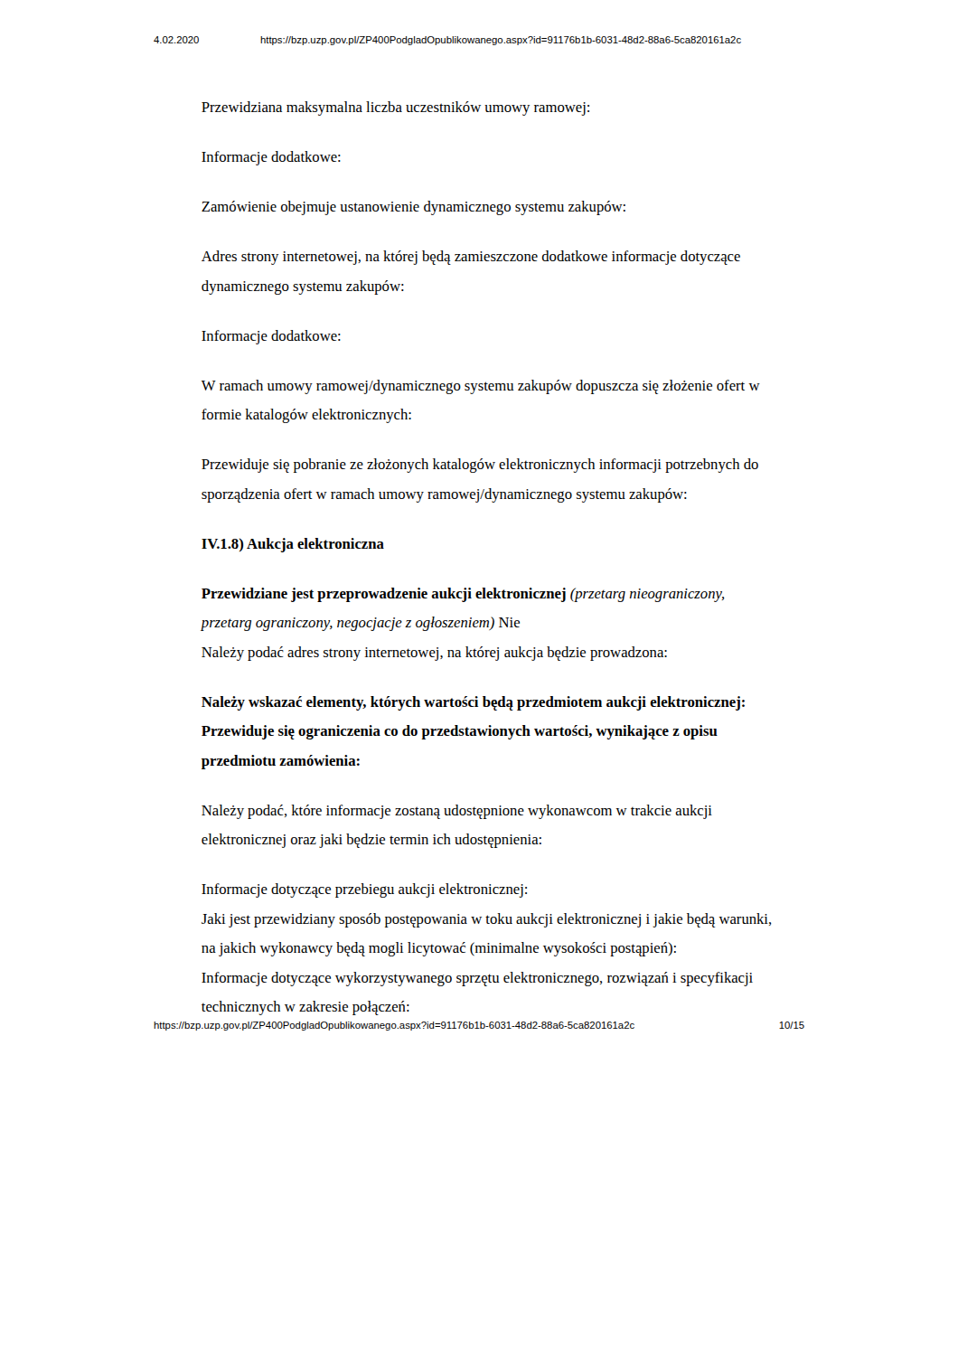4.02.2020
https://bzp.uzp.gov.pl/ZP400PodgladOpublikowanego.aspx?id=91176b1b-6031-48d2-88a6-5ca820161a2c
Przewidziana maksymalna liczba uczestników umowy ramowej:
Informacje dodatkowe:
Zamówienie obejmuje ustanowienie dynamicznego systemu zakupów:
Adres strony internetowej, na której będą zamieszczone dodatkowe informacje dotyczące dynamicznego systemu zakupów:
Informacje dodatkowe:
W ramach umowy ramowej/dynamicznego systemu zakupów dopuszcza się złożenie ofert w formie katalogów elektronicznych:
Przewiduje się pobranie ze złożonych katalogów elektronicznych informacji potrzebnych do sporządzenia ofert w ramach umowy ramowej/dynamicznego systemu zakupów:
IV.1.8) Aukcja elektroniczna
Przewidziane jest przeprowadzenie aukcji elektronicznej (przetarg nieograniczony, przetarg ograniczony, negocjacje z ogłoszeniem) Nie
Należy podać adres strony internetowej, na której aukcja będzie prowadzona:
Należy wskazać elementy, których wartości będą przedmiotem aukcji elektronicznej:
Przewiduje się ograniczenia co do przedstawionych wartości, wynikające z opisu przedmiotu zamówienia:
Należy podać, które informacje zostaną udostępnione wykonawcom w trakcie aukcji elektronicznej oraz jaki będzie termin ich udostępnienia:
Informacje dotyczące przebiegu aukcji elektronicznej:
Jaki jest przewidziany sposób postępowania w toku aukcji elektronicznej i jakie będą warunki, na jakich wykonawcy będą mogli licytować (minimalne wysokości postąpień):
Informacje dotyczące wykorzystywanego sprzętu elektronicznego, rozwiązań i specyfikacji technicznych w zakresie połączeń:
https://bzp.uzp.gov.pl/ZP400PodgladOpublikowanego.aspx?id=91176b1b-6031-48d2-88a6-5ca820161a2c
10/15